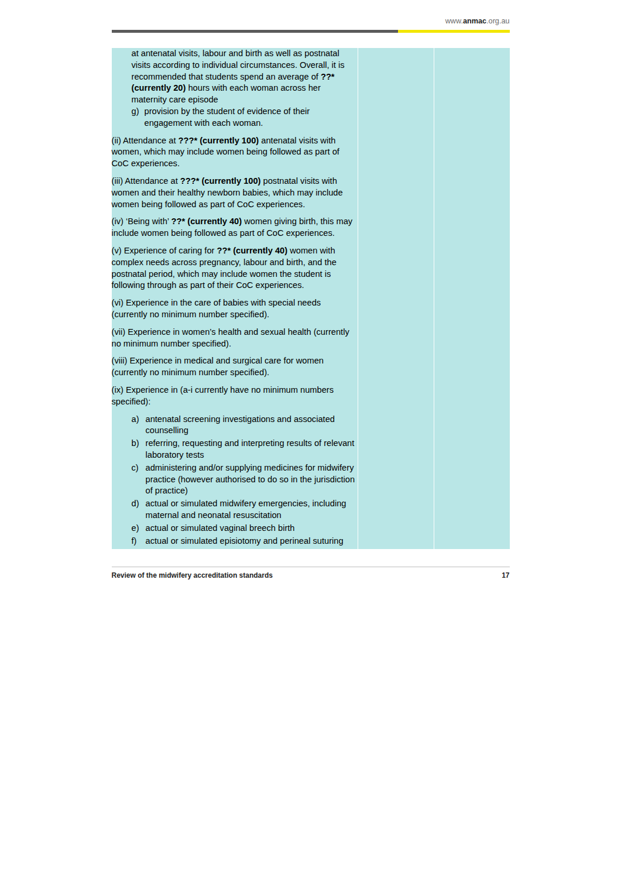www.anmac.org.au
| at antenatal visits, labour and birth as well as postnatal visits according to individual circumstances. Overall, it is recommended that students spend an average of ??* (currently 20) hours with each woman across her maternity care episode g) provision by the student of evidence of their engagement with each woman. (ii) Attendance at ???* (currently 100) antenatal visits with women, which may include women being followed as part of CoC experiences. (iii) Attendance at ???* (currently 100) postnatal visits with women and their healthy newborn babies, which may include women being followed as part of CoC experiences. (iv) ‘Being with’ ??* (currently 40) women giving birth, this may include women being followed as part of CoC experiences. (v) Experience of caring for ??* (currently 40) women with complex needs across pregnancy, labour and birth, and the postnatal period, which may include women the student is following through as part of their CoC experiences. (vi) Experience in the care of babies with special needs (currently no minimum number specified). (vii) Experience in women’s health and sexual health (currently no minimum number specified). (viii) Experience in medical and surgical care for women (currently no minimum number specified). (ix) Experience in (a-i currently have no minimum numbers specified): a) antenatal screening investigations and associated counselling b) referring, requesting and interpreting results of relevant laboratory tests c) administering and/or supplying medicines for midwifery practice (however authorised to do so in the jurisdiction of practice) d) actual or simulated midwifery emergencies, including maternal and neonatal resuscitation e) actual or simulated vaginal breech birth f) actual or simulated episiotomy and perineal suturing | | |
Review of the midwifery accreditation standards
17